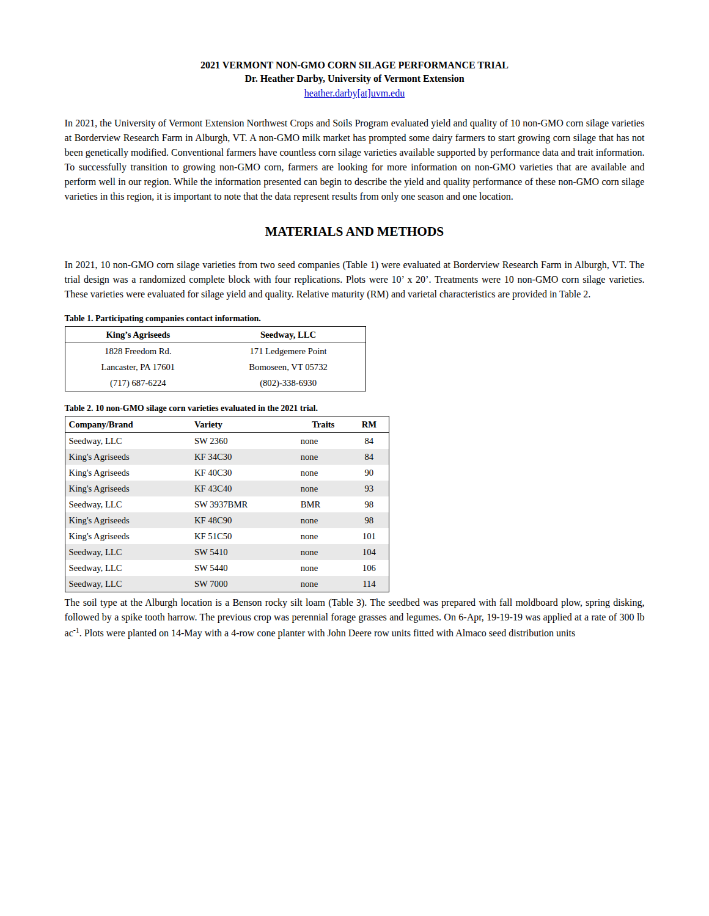2021 VERMONT NON-GMO CORN SILAGE PERFORMANCE TRIAL Dr. Heather Darby, University of Vermont Extension
heather.darby[at]uvm.edu
In 2021, the University of Vermont Extension Northwest Crops and Soils Program evaluated yield and quality of 10 non-GMO corn silage varieties at Borderview Research Farm in Alburgh, VT. A non-GMO milk market has prompted some dairy farmers to start growing corn silage that has not been genetically modified. Conventional farmers have countless corn silage varieties available supported by performance data and trait information. To successfully transition to growing non-GMO corn, farmers are looking for more information on non-GMO varieties that are available and perform well in our region. While the information presented can begin to describe the yield and quality performance of these non-GMO corn silage varieties in this region, it is important to note that the data represent results from only one season and one location.
MATERIALS AND METHODS
In 2021, 10 non-GMO corn silage varieties from two seed companies (Table 1) were evaluated at Borderview Research Farm in Alburgh, VT. The trial design was a randomized complete block with four replications. Plots were 10’ x 20’. Treatments were 10 non-GMO corn silage varieties. These varieties were evaluated for silage yield and quality. Relative maturity (RM) and varietal characteristics are provided in Table 2.
Table 1. Participating companies contact information.
| King’s Agriseeds | Seedway, LLC |
| --- | --- |
| 1828 Freedom Rd. | 171 Ledgemere Point |
| Lancaster, PA 17601 | Bomoseen, VT 05732 |
| (717) 687-6224 | (802)-338-6930 |
Table 2. 10 non-GMO silage corn varieties evaluated in the 2021 trial.
| Company/Brand | Variety | Traits | RM |
| --- | --- | --- | --- |
| Seedway, LLC | SW 2360 | none | 84 |
| King's Agriseeds | KF 34C30 | none | 84 |
| King's Agriseeds | KF 40C30 | none | 90 |
| King's Agriseeds | KF 43C40 | none | 93 |
| Seedway, LLC | SW 3937BMR | BMR | 98 |
| King's Agriseeds | KF 48C90 | none | 98 |
| King's Agriseeds | KF 51C50 | none | 101 |
| Seedway, LLC | SW 5410 | none | 104 |
| Seedway, LLC | SW 5440 | none | 106 |
| Seedway, LLC | SW 7000 | none | 114 |
The soil type at the Alburgh location is a Benson rocky silt loam (Table 3). The seedbed was prepared with fall moldboard plow, spring disking, followed by a spike tooth harrow. The previous crop was perennial forage grasses and legumes. On 6-Apr, 19-19-19 was applied at a rate of 300 lb ac-1. Plots were planted on 14-May with a 4-row cone planter with John Deere row units fitted with Almaco seed distribution units